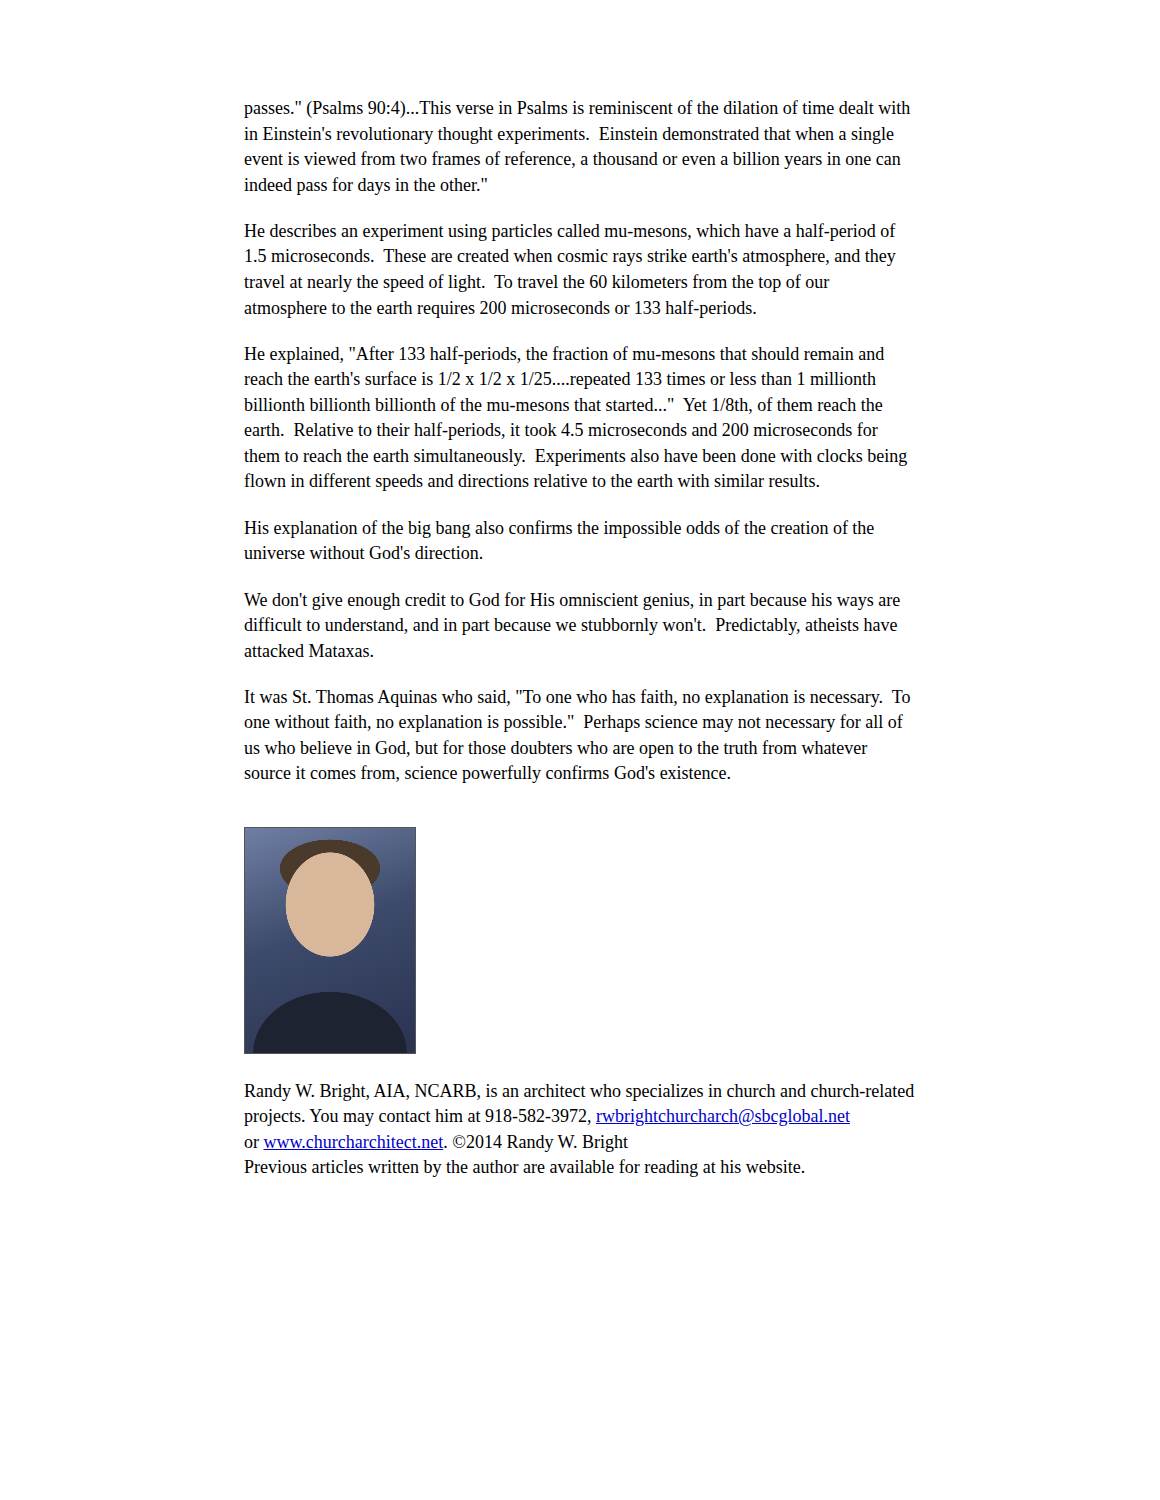passes." (Psalms 90:4)...This verse in Psalms is reminiscent of the dilation of time dealt with in Einstein's revolutionary thought experiments. Einstein demonstrated that when a single event is viewed from two frames of reference, a thousand or even a billion years in one can indeed pass for days in the other."
He describes an experiment using particles called mu-mesons, which have a half-period of 1.5 microseconds. These are created when cosmic rays strike earth's atmosphere, and they travel at nearly the speed of light. To travel the 60 kilometers from the top of our atmosphere to the earth requires 200 microseconds or 133 half-periods.
He explained, "After 133 half-periods, the fraction of mu-mesons that should remain and reach the earth's surface is 1/2 x 1/2 x 1/25....repeated 133 times or less than 1 millionth billionth billionth billionth of the mu-mesons that started..." Yet 1/8th, of them reach the earth. Relative to their half-periods, it took 4.5 microseconds and 200 microseconds for them to reach the earth simultaneously. Experiments also have been done with clocks being flown in different speeds and directions relative to the earth with similar results.
His explanation of the big bang also confirms the impossible odds of the creation of the universe without God's direction.
We don't give enough credit to God for His omniscient genius, in part because his ways are difficult to understand, and in part because we stubbornly won't. Predictably, atheists have attacked Mataxas.
It was St. Thomas Aquinas who said, "To one who has faith, no explanation is necessary. To one without faith, no explanation is possible." Perhaps science may not necessary for all of us who believe in God, but for those doubters who are open to the truth from whatever source it comes from, science powerfully confirms God's existence.
Randy W. Bright, AIA, NCARB, is an architect who specializes in church and church-related projects. You may contact him at 918-582-3972, rwbrightchurcharch@sbcglobal.net
or www.churcharchitect.net. ©2014 Randy W. Bright
Previous articles written by the author are available for reading at his website.